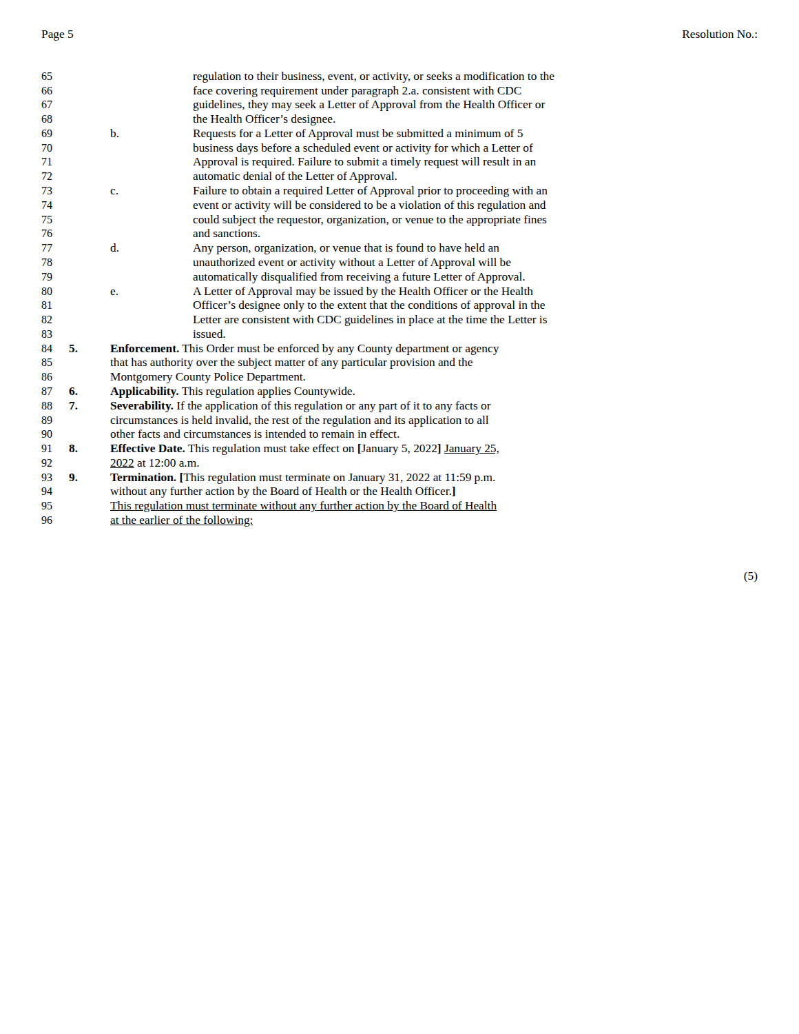Page 5
Resolution No.:
| 65 | | | regulation to their business, event, or activity, or seeks a modification to the |
| 66 | | | face covering requirement under paragraph 2.a. consistent with CDC |
| 67 | | | guidelines, they may seek a Letter of Approval from the Health Officer or |
| 68 | | | the Health Officer’s designee. |
| 69 | | b. | Requests for a Letter of Approval must be submitted a minimum of 5 |
| 70 | | | business days before a scheduled event or activity for which a Letter of |
| 71 | | | Approval is required. Failure to submit a timely request will result in an |
| 72 | | | automatic denial of the Letter of Approval. |
| 73 | | c. | Failure to obtain a required Letter of Approval prior to proceeding with an |
| 74 | | | event or activity will be considered to be a violation of this regulation and |
| 75 | | | could subject the requestor, organization, or venue to the appropriate fines |
| 76 | | | and sanctions. |
| 77 | | d. | Any person, organization, or venue that is found to have held an |
| 78 | | | unauthorized event or activity without a Letter of Approval will be |
| 79 | | | automatically disqualified from receiving a future Letter of Approval. |
| 80 | | e. | A Letter of Approval may be issued by the Health Officer or the Health |
| 81 | | | Officer’s designee only to the extent that the conditions of approval in the |
| 82 | | | Letter are consistent with CDC guidelines in place at the time the Letter is |
| 83 | | | issued. |
| 84 | 5. | Enforcement. This Order must be enforced by any County department or agency |
| 85 | | that has authority over the subject matter of any particular provision and the |
| 86 | | Montgomery County Police Department. |
| 87 | 6. | Applicability. This regulation applies Countywide. |
| 88 | 7. | Severability. If the application of this regulation or any part of it to any facts or |
| 89 | | circumstances is held invalid, the rest of the regulation and its application to all |
| 90 | | other facts and circumstances is intended to remain in effect. |
| 91 | 8. | Effective Date. This regulation must take effect on [ January 5, 2022 ] January 25, |
| 92 | | 2022 at 12:00 a.m. |
| 93 | 9. | Termination. [ This regulation must terminate on January 31, 2022 at 11:59 p.m. |
| 94 | | without any further action by the Board of Health or the Health Officer. ] |
| 95 | | This regulation must terminate without any further action by the Board of Health |
| 96 | | at the earlier of the following: |
(5)